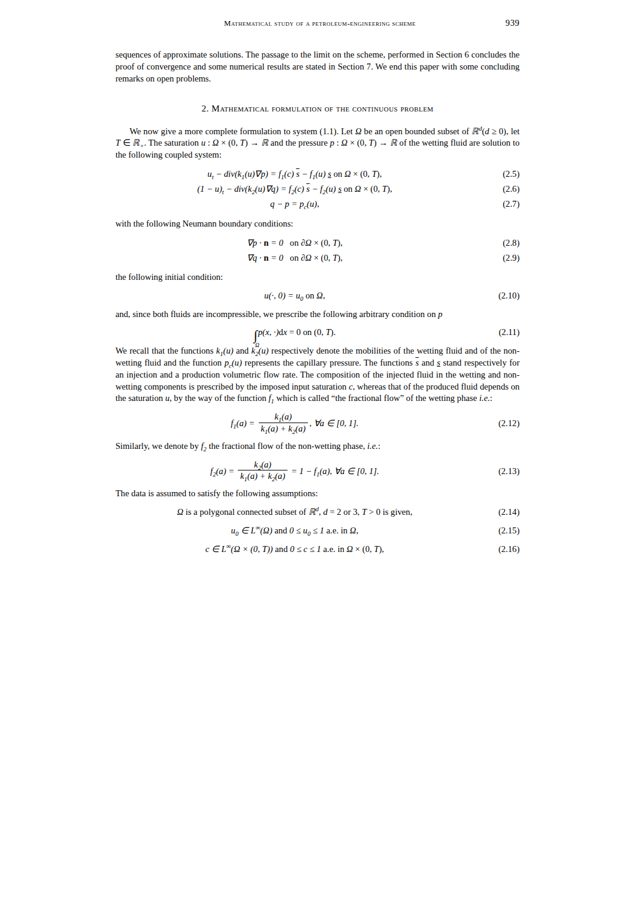Mathematical study of a petroleum-engineering scheme 939
sequences of approximate solutions. The passage to the limit on the scheme, performed in Section 6 concludes the proof of convergence and some numerical results are stated in Section 7. We end this paper with some concluding remarks on open problems.
2. Mathematical formulation of the continuous problem
We now give a more complete formulation to system (1.1). Let Ω be an open bounded subset of ℝd(d ≥ 0), let T ∈ ℝ+. The saturation u : Ω × (0, T) → ℝ and the pressure p : Ω × (0, T) → ℝ of the wetting fluid are solution to the following coupled system:
ut − div(k1(u)∇p) = f1(c) s − f1(u) s on Ω × (0, T),
(2.5)
(1 − u)t − div(k2(u)∇q) = f2(c) s − f2(u) s on Ω × (0, T),
(2.6)
q − p = pc(u),
(2.7)
with the following Neumann boundary conditions:
∇p · n = 0 on ∂Ω × (0, T),
(2.8)
∇q · n = 0 on ∂Ω × (0, T),
(2.9)
the following initial condition:
u(·, 0) = u0 on Ω,
(2.10)
and, since both fluids are incompressible, we prescribe the following arbitrary condition on p
∫Ω p(x, ·) dx = 0 on (0, T).
(2.11)
We recall that the functions k1(u) and k2(u) respectively denote the mobilities of the wetting fluid and of the non-wetting fluid and the function pc(u) represents the capillary pressure. The functions s and s stand respectively for an injection and a production volumetric flow rate. The composition of the injected fluid in the wetting and non-wetting components is prescribed by the imposed input saturation c, whereas that of the produced fluid depends on the saturation u, by the way of the function f1 which is called “the fractional flow” of the wetting phase i.e.:
f1(a) = k1(a) k1(a) + k2(a), ∀a ∈ [0, 1].
(2.12)
Similarly, we denote by f2 the fractional flow of the non-wetting phase, i.e.:
f2(a) = k2(a) k1(a) + k2(a) = 1 − f1(a), ∀a ∈ [0, 1].
(2.13)
The data is assumed to satisfy the following assumptions:
Ω is a polygonal connected subset of ℝd, d = 2 or 3, T > 0 is given,
(2.14)
u0 ∈ L∞(Ω) and 0 ≤ u0 ≤ 1 a.e. in Ω,
(2.15)
c ∈ L∞(Ω × (0, T)) and 0 ≤ c ≤ 1 a.e. in Ω × (0, T),
(2.16)